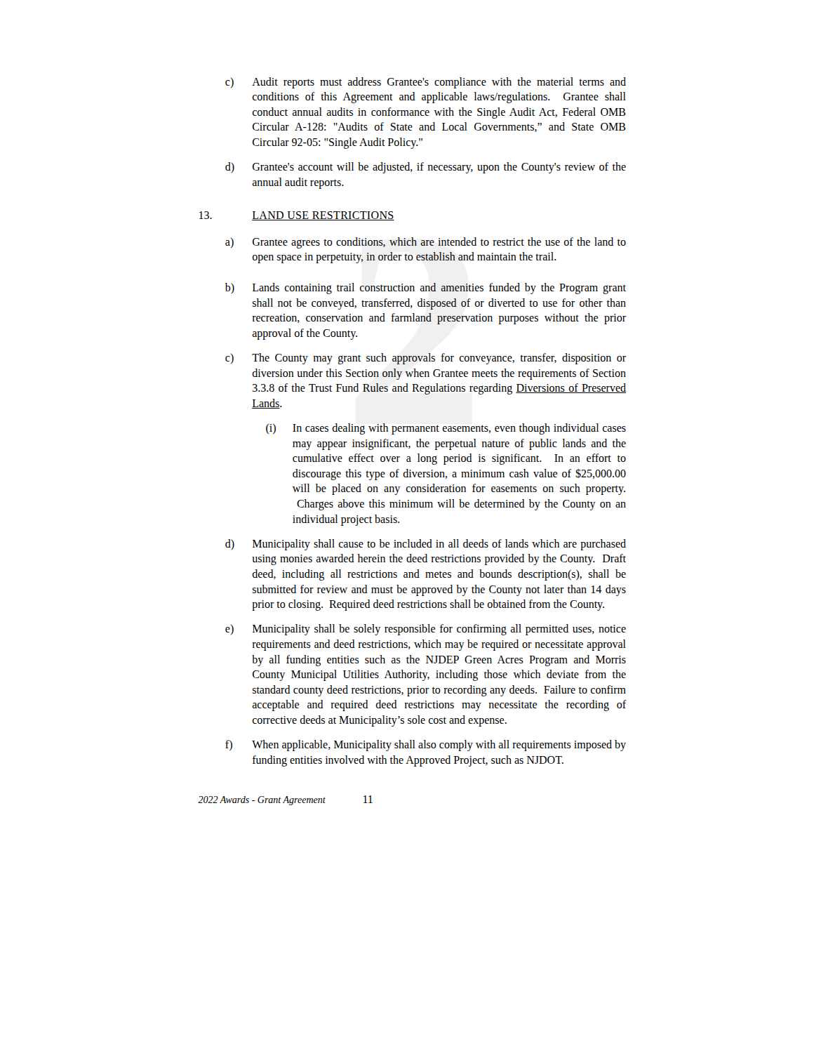2
c)
Audit reports must address Grantee's compliance with the material terms and conditions of this Agreement and applicable laws/regulations. Grantee shall conduct annual audits in conformance with the Single Audit Act, Federal OMB Circular A-128: "Audits of State and Local Governments,” and State OMB Circular 92-05: "Single Audit Policy."
d)
Grantee's account will be adjusted, if necessary, upon the County's review of the annual audit reports.
13.
LAND USE RESTRICTIONS
a)
Grantee agrees to conditions, which are intended to restrict the use of the land to open space in perpetuity, in order to establish and maintain the trail.
b)
Lands containing trail construction and amenities funded by the Program grant shall not be conveyed, transferred, disposed of or diverted to use for other than recreation, conservation and farmland preservation purposes without the prior approval of the County.
c)
The County may grant such approvals for conveyance, transfer, disposition or diversion under this Section only when Grantee meets the requirements of Section 3.3.8 of the Trust Fund Rules and Regulations regarding Diversions of Preserved Lands.
(i)
In cases dealing with permanent easements, even though individual cases may appear insignificant, the perpetual nature of public lands and the cumulative effect over a long period is significant. In an effort to discourage this type of diversion, a minimum cash value of $25,000.00 will be placed on any consideration for easements on such property. Charges above this minimum will be determined by the County on an individual project basis.
d)
Municipality shall cause to be included in all deeds of lands which are purchased using monies awarded herein the deed restrictions provided by the County. Draft deed, including all restrictions and metes and bounds description(s), shall be submitted for review and must be approved by the County not later than 14 days prior to closing. Required deed restrictions shall be obtained from the County.
e)
Municipality shall be solely responsible for confirming all permitted uses, notice requirements and deed restrictions, which may be required or necessitate approval by all funding entities such as the NJDEP Green Acres Program and Morris County Municipal Utilities Authority, including those which deviate from the standard county deed restrictions, prior to recording any deeds. Failure to confirm acceptable and required deed restrictions may necessitate the recording of corrective deeds at Municipality’s sole cost and expense.
f)
When applicable, Municipality shall also comply with all requirements imposed by funding entities involved with the Approved Project, such as NJDOT.
2022 Awards - Grant Agreement
11